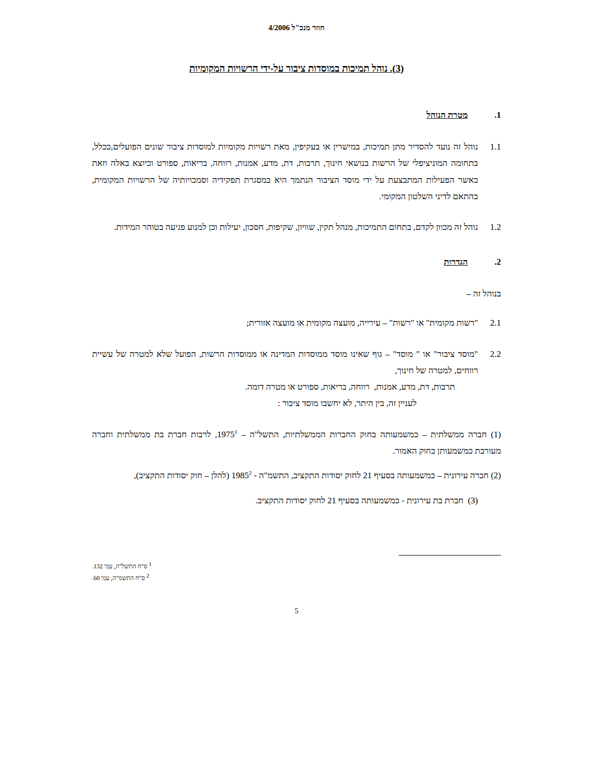חוזר מנכ"ל 4/2006
(3). נוהל תמיכות במוסדות ציבור על-ידי הרשויות המקומיות
1. מטרת הנוהל
1.1 נוהל זה נועד להסדיר מתן תמיכות, במישרין או בעקיפין, מאת רשויות מקומיות למוסדות ציבור שונים הפועלים,ככלל, בתחומה המוניציפלי של הרשות בנושאי חינוך, תרבות, דת, מדע, אמנות, רווחה, בריאות, ספורט וכיוצא באלה וזאת כאשר הפעילות המתבצעת על ידי מוסד הציבור הנתמך היא במסגרת תפקידיה וסמכויותיה של הרשויות המקומית, בהתאם לדיני השלטון המקומי.
1.2 נוהל זה מכוון לקדם, בתחום התמיכות, מנהל תקין, שוויון, שקיפות, חסכון, יעילות וכן למנוע פגיעה בטוהר המידות.
2. הגדרות
בנוהל זה –
2.1 "רשות מקומית" או "רשות" – עירייה, מועצה מקומית או מועצה אזורית;
2.2 "מוסד ציבור" או " מוסד" – גוף שאינו מוסד ממוסדות המדינה או ממוסדות הרשות, הפועל שלא למטרה של עשיית רווחים, למטרה של חינוך,
תרבות, דת, מדע, אמנות, רווחה, בריאות, ספורט או מטרה דומה.
לעניין זה, בין היתר, לא יחשבו מוסד ציבור :
(1) חברה ממשלתית – כמשמעותה בחוק החברות הממשלתיות, התשל"ה – 19751, לרבות חברת בת ממשלתית וחברה מעורבת כמשמעותן בחוק האמור.
(2) חברה עירונית – כמשמעותה בסעיף 21 לחוק יסודות התקציב, התשמ"ה - 19852 (להלן – חוק יסודות התקציב),
(3) חברת בת עירונית - כמשמעותה בסעיף 21 לחוק יסודות התקציב.
1 ס"ח התשל"ה, עמ' 132.
2 ס"ח התשמ"ה, עמ' 60.
5